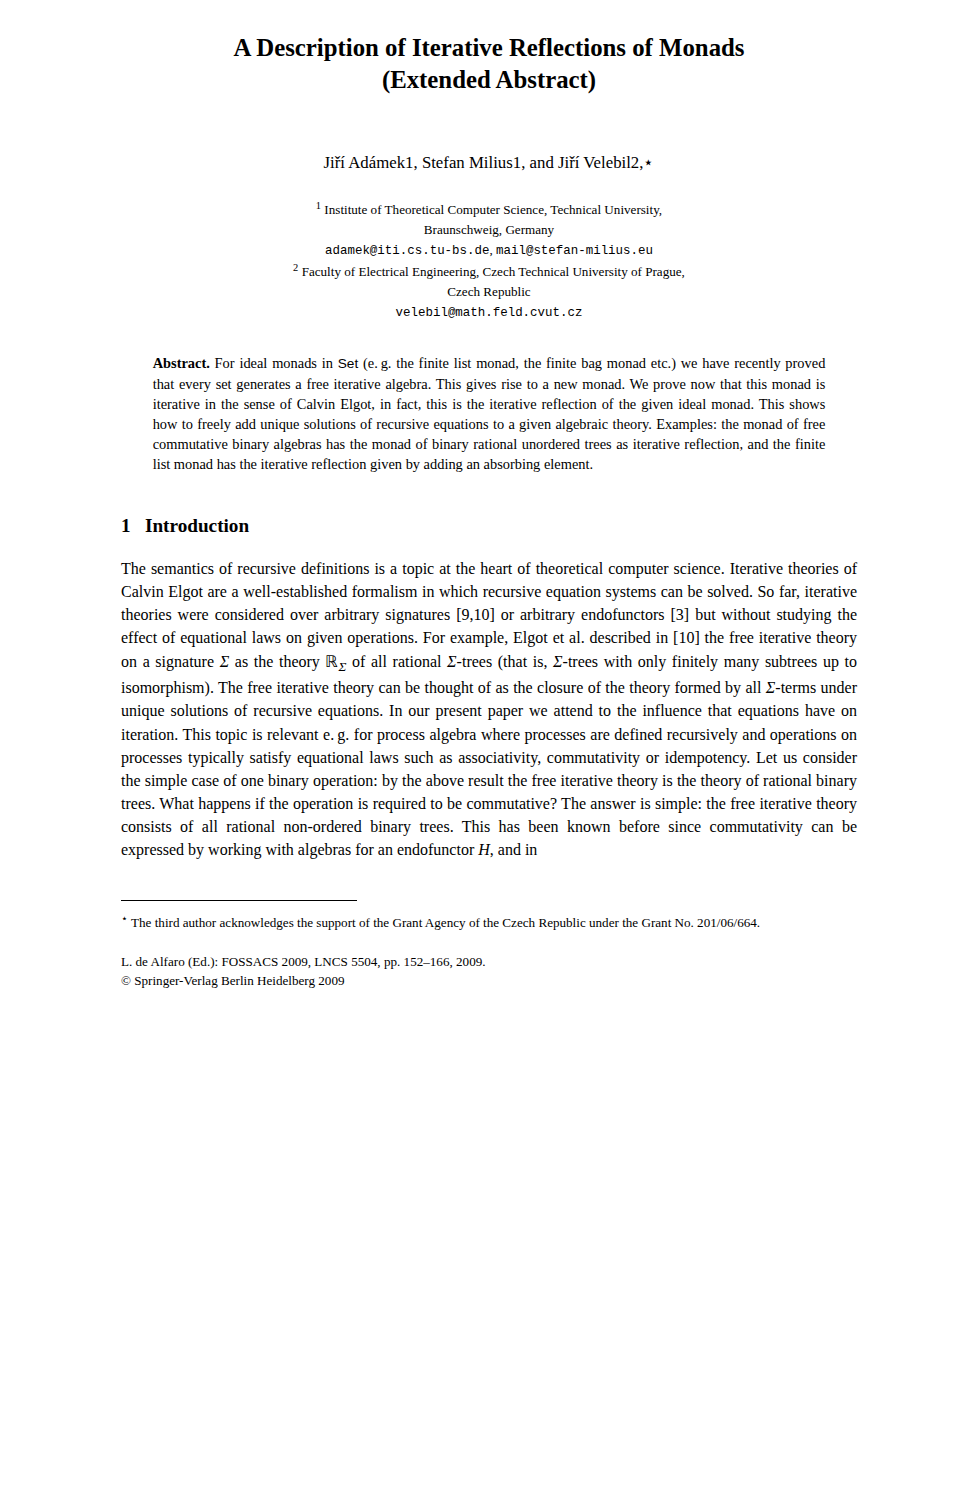A Description of Iterative Reflections of Monads
(Extended Abstract)
Jiří Adámek1, Stefan Milius1, and Jiří Velebil2,⋆
1 Institute of Theoretical Computer Science, Technical University,
Braunschweig, Germany
adamek@iti.cs.tu-bs.de, mail@stefan-milius.eu
2 Faculty of Electrical Engineering, Czech Technical University of Prague,
Czech Republic
velebil@math.feld.cvut.cz
Abstract. For ideal monads in Set (e. g. the finite list monad, the finite bag monad etc.) we have recently proved that every set generates a free iterative algebra. This gives rise to a new monad. We prove now that this monad is iterative in the sense of Calvin Elgot, in fact, this is the iterative reflection of the given ideal monad. This shows how to freely add unique solutions of recursive equations to a given algebraic theory. Examples: the monad of free commutative binary algebras has the monad of binary rational unordered trees as iterative reflection, and the finite list monad has the iterative reflection given by adding an absorbing element.
1 Introduction
The semantics of recursive definitions is a topic at the heart of theoretical computer science. Iterative theories of Calvin Elgot are a well-established formalism in which recursive equation systems can be solved. So far, iterative theories were considered over arbitrary signatures [9,10] or arbitrary endofunctors [3] but without studying the effect of equational laws on given operations. For example, Elgot et al. described in [10] the free iterative theory on a signature Σ as the theory ℝΣ of all rational Σ-trees (that is, Σ-trees with only finitely many subtrees up to isomorphism). The free iterative theory can be thought of as the closure of the theory formed by all Σ-terms under unique solutions of recursive equations. In our present paper we attend to the influence that equations have on iteration. This topic is relevant e. g. for process algebra where processes are defined recursively and operations on processes typically satisfy equational laws such as associativity, commutativity or idempotency. Let us consider the simple case of one binary operation: by the above result the free iterative theory is the theory of rational binary trees. What happens if the operation is required to be commutative? The answer is simple: the free iterative theory consists of all rational non-ordered binary trees. This has been known before since commutativity can be expressed by working with algebras for an endofunctor H, and in
⋆ The third author acknowledges the support of the Grant Agency of the Czech Republic under the Grant No. 201/06/664.
L. de Alfaro (Ed.): FOSSACS 2009, LNCS 5504, pp. 152–166, 2009.
© Springer-Verlag Berlin Heidelberg 2009